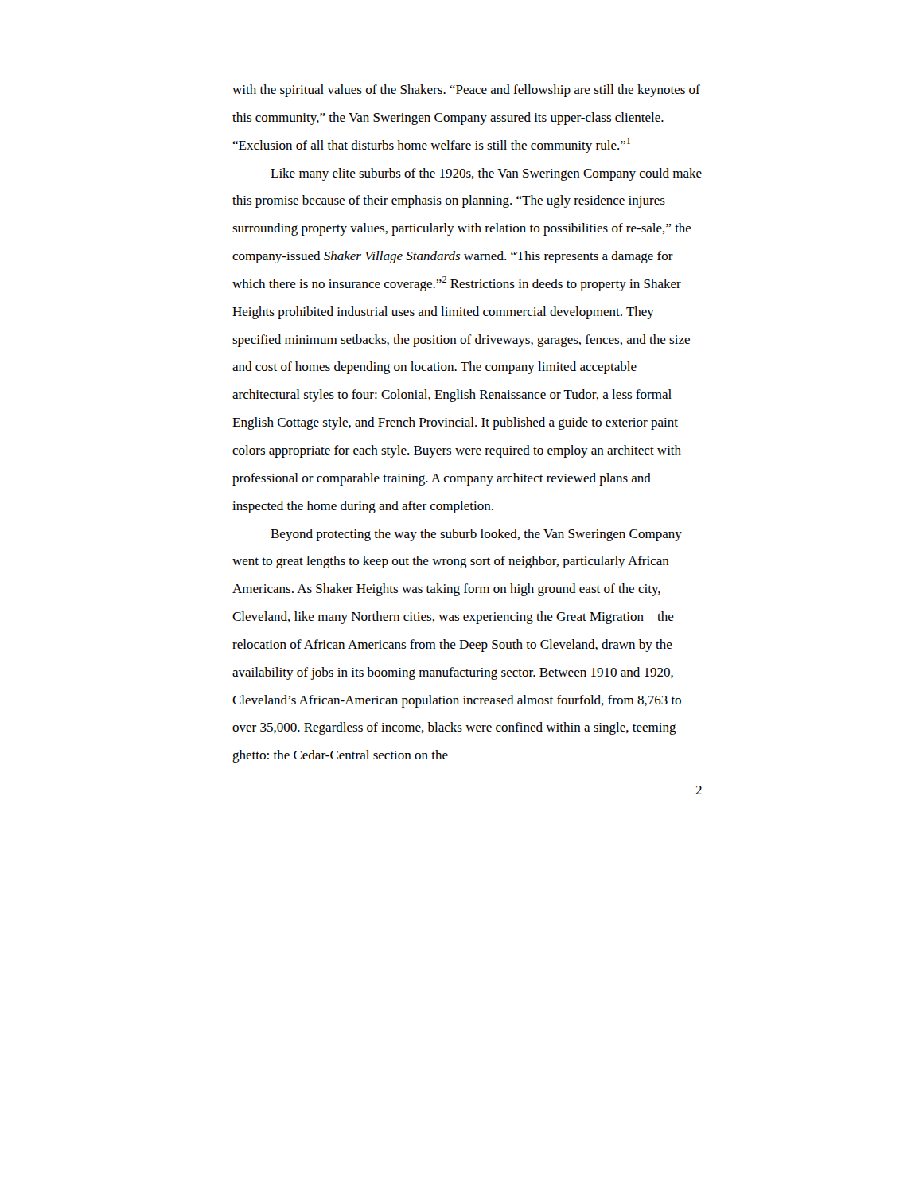with the spiritual values of the Shakers. “Peace and fellowship are still the keynotes of this community,” the Van Sweringen Company assured its upper-class clientele. “Exclusion of all that disturbs home welfare is still the community rule.”1
Like many elite suburbs of the 1920s, the Van Sweringen Company could make this promise because of their emphasis on planning. “The ugly residence injures surrounding property values, particularly with relation to possibilities of re-sale,” the company-issued Shaker Village Standards warned. “This represents a damage for which there is no insurance coverage.”2 Restrictions in deeds to property in Shaker Heights prohibited industrial uses and limited commercial development. They specified minimum setbacks, the position of driveways, garages, fences, and the size and cost of homes depending on location. The company limited acceptable architectural styles to four: Colonial, English Renaissance or Tudor, a less formal English Cottage style, and French Provincial. It published a guide to exterior paint colors appropriate for each style. Buyers were required to employ an architect with professional or comparable training. A company architect reviewed plans and inspected the home during and after completion.
Beyond protecting the way the suburb looked, the Van Sweringen Company went to great lengths to keep out the wrong sort of neighbor, particularly African Americans. As Shaker Heights was taking form on high ground east of the city, Cleveland, like many Northern cities, was experiencing the Great Migration—the relocation of African Americans from the Deep South to Cleveland, drawn by the availability of jobs in its booming manufacturing sector. Between 1910 and 1920, Cleveland’s African-American population increased almost fourfold, from 8,763 to over 35,000. Regardless of income, blacks were confined within a single, teeming ghetto: the Cedar-Central section on the
2